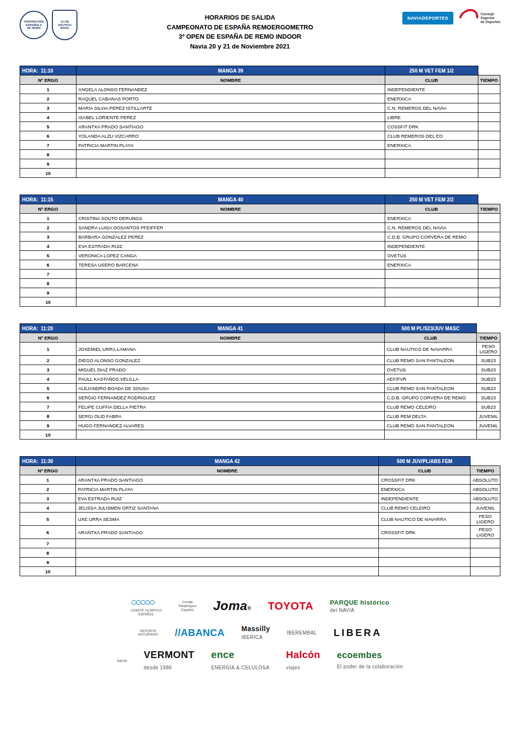FEDERACIÓN
ESPAÑOLA
DE REMO
CLUB
NÁUTICO
NAVIA
HORARIOS DE SALIDA
CAMPEONATO DE ESPAÑA REMOERGOMETRO
3º OPEN DE ESPAÑA DE REMO INDOOR
Navia 20 y 21 de Noviembre 2021
NAVIADEPORTES
Consejo
Superior
de Deportes
| HORA: 11:10 | MANGA 39 | 250 M VET FEM 1/2 |
| --- | --- | --- |
| Nº ERGO | NOMBRE | CLUB | TIEMPO |
| 1 | ANGELA ALONSO FERNANDEZ | INDEPENDIENTE | |
| 2 | RAQUEL CABANAS PORTO | ENERXICA | |
| 3 | MARIA SILVIA PEREZ ISTILLARTE | C.N. REMEROS DEL NAVIA | |
| 4 | ISABEL LORIENTE PEREZ | LIBRE | |
| 5 | ARANTXA PRADO SANTIAGO | COSSFIT DRK | |
| 6 | YOLANDA ALZU VIZCARRO | CLUB REMEROS DEL EO | |
| 7 | PATRICIA MARTIN PLAYA | ENERXICA | |
| 8 | | | |
| 9 | | | |
| 10 | | | |
| HORA: 11:15 | MANGA 40 | 250 M VET FEM 2/2 |
| --- | --- | --- |
| Nº ERGO | NOMBRE | CLUB | TIEMPO |
| 1 | CRISTINA SOUTO DERUNGS | ENERXICA | |
| 2 | SANDRA LUISA DOSANTOS PFEIFFER | C.N. REMEROS DEL NAVIA | |
| 3 | BARBARA GONZALEZ PEREZ | C.D.B. GRUPO CORVERA DE REMO | |
| 4 | EVA ESTRADA RUIZ | INDEPENDIENTE | |
| 5 | VERONICA LOPEZ CANGA | OVETUS | |
| 6 | TERESA USERO BARCENA | ENERXICA | |
| 7 | | | |
| 8 | | | |
| 9 | | | |
| 10 | | | |
| HORA: 11:20 | MANGA 41 | 500 M PL/S23/JUV MASC |
| --- | --- | --- |
| Nº ERGO | NOMBRE | CLUB | TIEMPO |
| 1 | JOXEMIEL URRA LAMANA | CLUB NAUTICO DE NAVARRA | PESO LIGERO |
| 2 | DIEGO ALONSO GONZALEZ | CLUB REMO SAN PANTALEON | SUB23 |
| 3 | MIGUEL DIAZ PRADO | OVETUS | SUB23 |
| 4 | PAULL KASTAÑOS VELILLA | AEF/FVR | SUB23 |
| 5 | ALEJANDRO BOADA DE SOUSA | CLUB REMO SAN PANTALEON | SUB23 |
| 6 | SERGIO FERNANDEZ RODRIGUEZ | C.D.B. GRUPO CORVERA DE REMO | SUB23 |
| 7 | FELIPE CUFFIA DELLA PIETRA | CLUB REMO CELEIRO | SUB23 |
| 8 | SERGI OLID FABRA | CLUB REM DELTA | JUVENIL |
| 9 | HUGO FERNANDEZ ALVARES | CLUB REMO SAN PANTALEON | JUVENIL |
| 10 | | | |
| HORA: 11:30 | MANGA 42 | 500 M JUV/PL/ABS FEM |
| --- | --- | --- |
| Nº ERGO | NOMBRE | CLUB | TIEMPO |
| 1 | ARANTXA PRADO SANTIAGO | CROSSFIT DRK | ABSOLUTO |
| 2 | PATRICIA MARTIN PLAYA | ENERXICA | ABSOLUTO |
| 3 | EVA ESTRADA RUIZ | INDEPENDIENTE | ABSOLUTO |
| 4 | JELISSA JULISMEN ORTIZ SANTANA | CLUB REMO CELEIRO | JUVENIL |
| 5 | UXE URRA SESMA | CLUB NAUTICO DE NAVARRA | PESO LIGERO |
| 6 | ARANTXA PRADO SANTIAGO | CROSSFIT DRK | PESO LIGERO |
| 7 | | | |
| 8 | | | |
| 9 | | | |
| 10 | | | |
○○○○○
COMITÉ OLÍMPICO
ESPAÑOL
Comité
Paralímpico
Español
Joma®
TOYOTA
PARQUE histórico
del NAVIA
DEPORTE
ASTURIANO
//ABANCA
Massilly
IBERICA
IBEREMBAL
LIBERA
NAVIA
VERMONT
desde 1986
ence
ENERGÍA & CELULOSA
Halcón
viajes
ecoembes
El poder de la colaboración